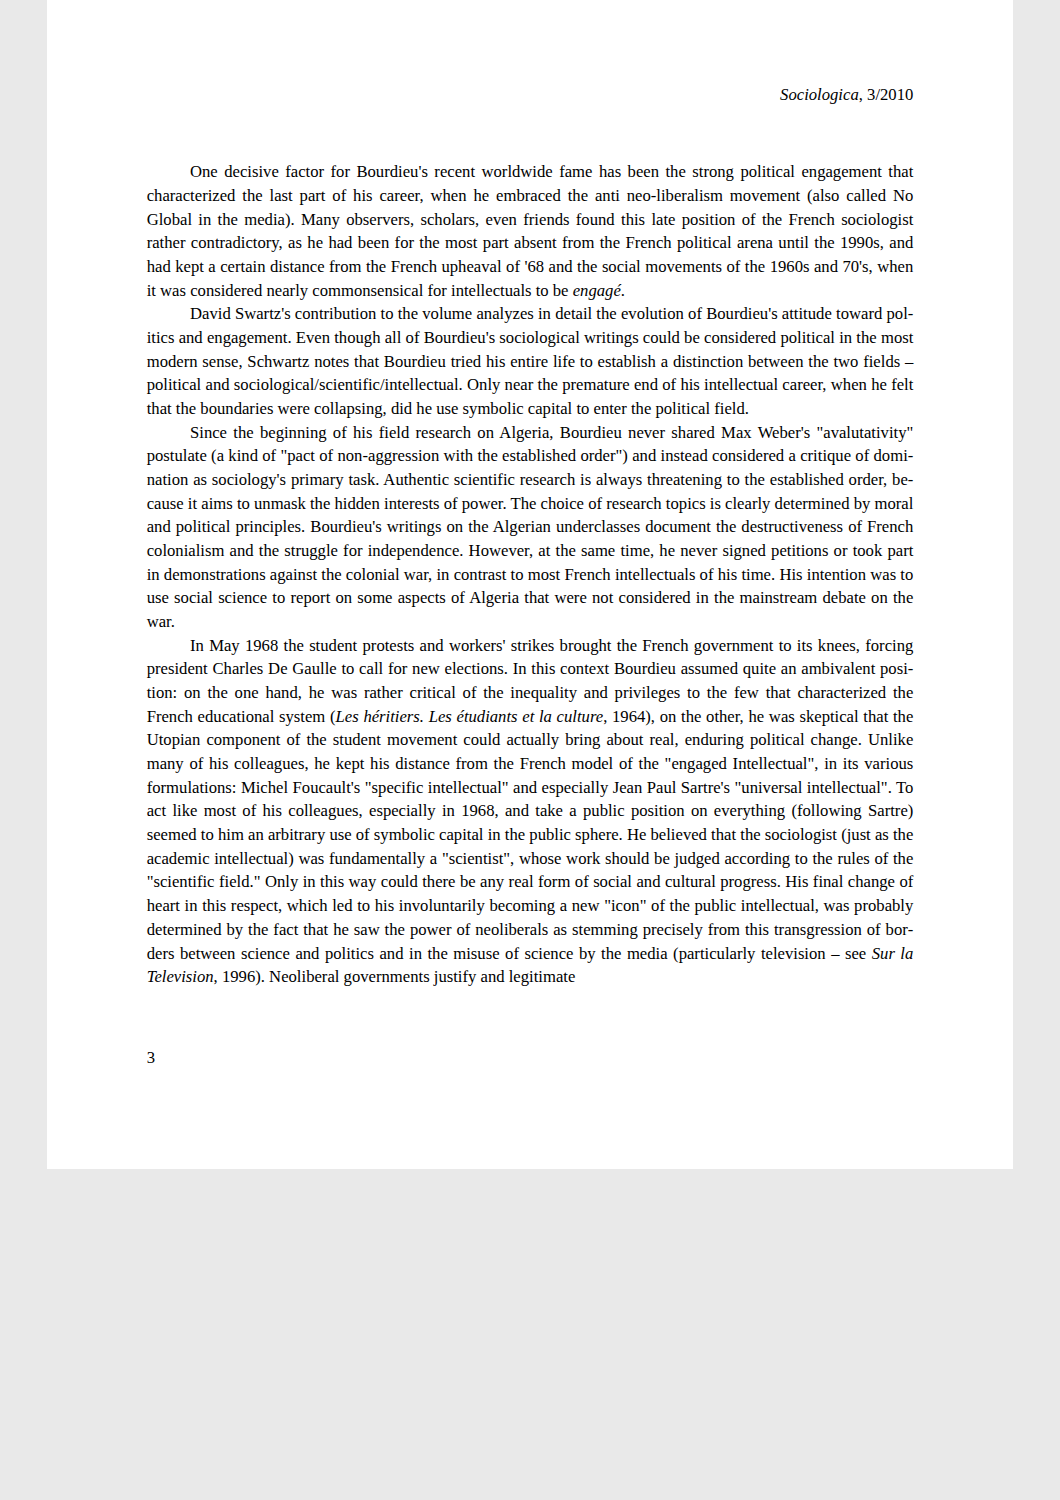Sociologica, 3/2010
One decisive factor for Bourdieu's recent worldwide fame has been the strong political engagement that characterized the last part of his career, when he embraced the anti neo-liberalism movement (also called No Global in the media). Many observers, scholars, even friends found this late position of the French sociologist rather contradictory, as he had been for the most part absent from the French political arena until the 1990s, and had kept a certain distance from the French upheaval of '68 and the social movements of the 1960s and 70's, when it was considered nearly commonsensical for intellectuals to be engagé.
David Swartz's contribution to the volume analyzes in detail the evolution of Bourdieu's attitude toward politics and engagement. Even though all of Bourdieu's sociological writings could be considered political in the most modern sense, Schwartz notes that Bourdieu tried his entire life to establish a distinction between the two fields – political and sociological/scientific/intellectual. Only near the premature end of his intellectual career, when he felt that the boundaries were collapsing, did he use symbolic capital to enter the political field.
Since the beginning of his field research on Algeria, Bourdieu never shared Max Weber's "avalutativity" postulate (a kind of "pact of non-aggression with the established order") and instead considered a critique of domination as sociology's primary task. Authentic scientific research is always threatening to the established order, because it aims to unmask the hidden interests of power. The choice of research topics is clearly determined by moral and political principles. Bourdieu's writings on the Algerian underclasses document the destructiveness of French colonialism and the struggle for independence. However, at the same time, he never signed petitions or took part in demonstrations against the colonial war, in contrast to most French intellectuals of his time. His intention was to use social science to report on some aspects of Algeria that were not considered in the mainstream debate on the war.
In May 1968 the student protests and workers' strikes brought the French government to its knees, forcing president Charles De Gaulle to call for new elections. In this context Bourdieu assumed quite an ambivalent position: on the one hand, he was rather critical of the inequality and privileges to the few that characterized the French educational system (Les héritiers. Les étudiants et la culture, 1964), on the other, he was skeptical that the Utopian component of the student movement could actually bring about real, enduring political change. Unlike many of his colleagues, he kept his distance from the French model of the "engaged Intellectual", in its various formulations: Michel Foucault's "specific intellectual" and especially Jean Paul Sartre's "universal intellectual". To act like most of his colleagues, especially in 1968, and take a public position on everything (following Sartre) seemed to him an arbitrary use of symbolic capital in the public sphere. He believed that the sociologist (just as the academic intellectual) was fundamentally a "scientist", whose work should be judged according to the rules of the "scientific field." Only in this way could there be any real form of social and cultural progress. His final change of heart in this respect, which led to his involuntarily becoming a new "icon" of the public intellectual, was probably determined by the fact that he saw the power of neoliberals as stemming precisely from this transgression of borders between science and politics and in the misuse of science by the media (particularly television – see Sur la Television, 1996). Neoliberal governments justify and legitimate
3